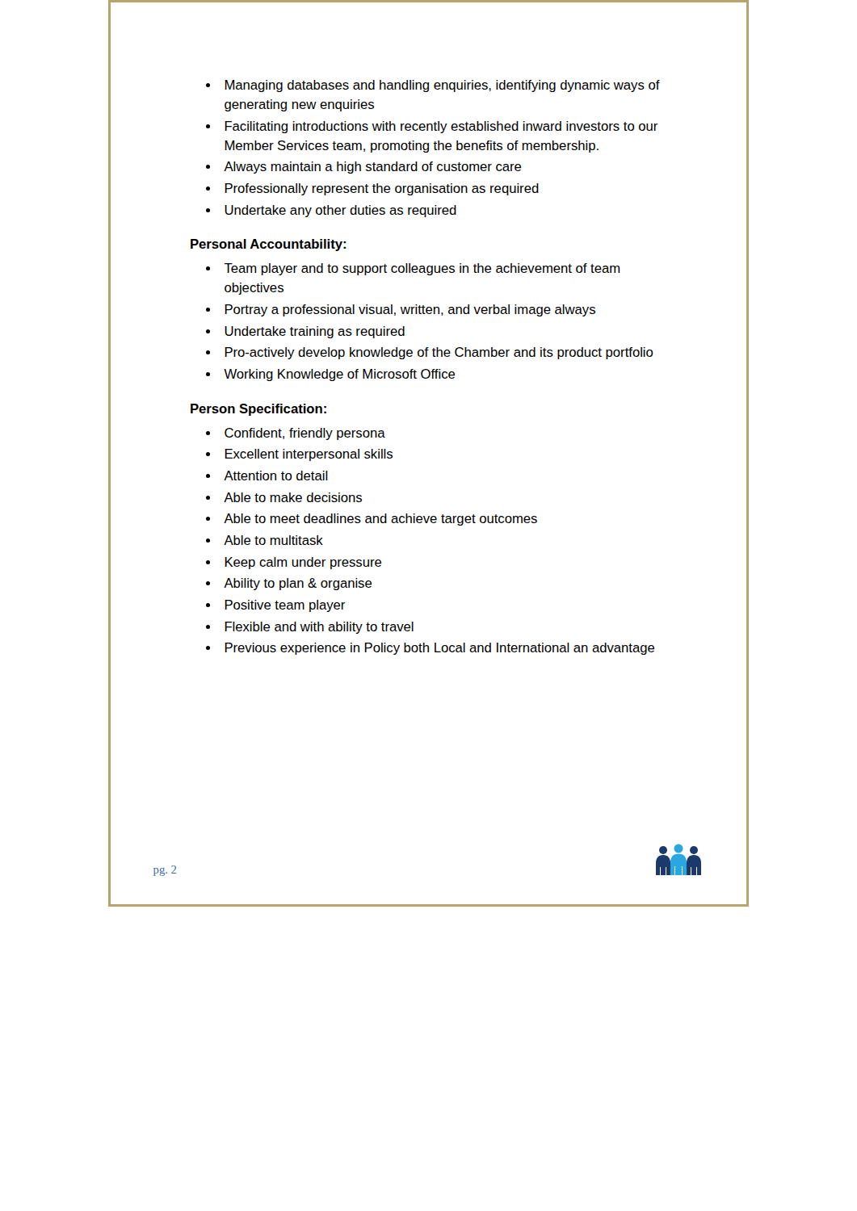Managing databases and handling enquiries, identifying dynamic ways of generating new enquiries
Facilitating introductions with recently established inward investors to our Member Services team, promoting the benefits of membership.
Always maintain a high standard of customer care
Professionally represent the organisation as required
Undertake any other duties as required
Personal Accountability:
Team player and to support colleagues in the achievement of team objectives
Portray a professional visual, written, and verbal image always
Undertake training as required
Pro-actively develop knowledge of the Chamber and its product portfolio
Working Knowledge of Microsoft Office
Person Specification:
Confident, friendly persona
Excellent interpersonal skills
Attention to detail
Able to make decisions
Able to meet deadlines and achieve target outcomes
Able to multitask
Keep calm under pressure
Ability to plan & organise
Positive team player
Flexible and with ability to travel
Previous experience in Policy both Local and International an advantage
pg. 2